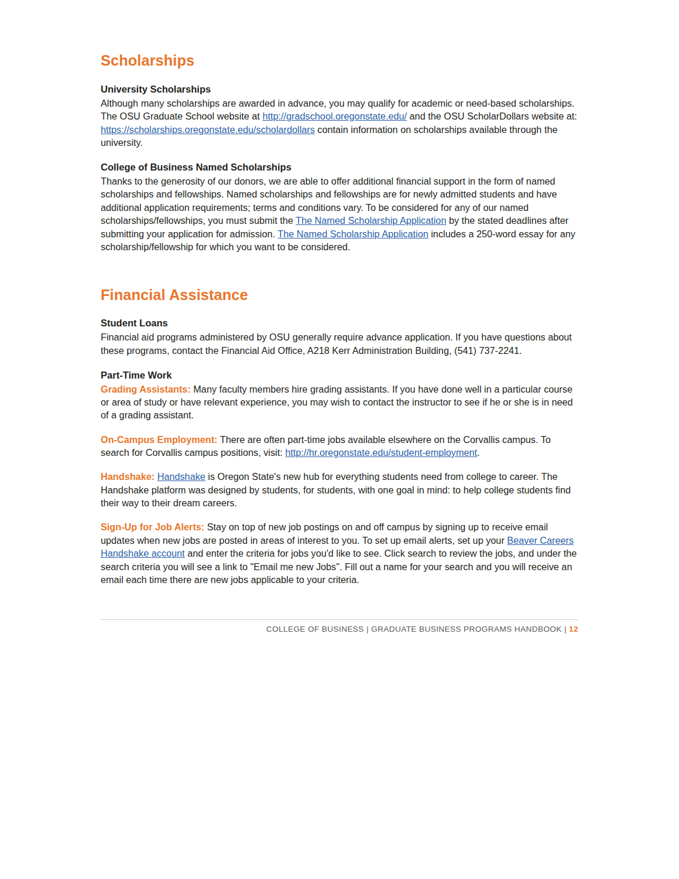Scholarships
University Scholarships
Although many scholarships are awarded in advance, you may qualify for academic or need-based scholarships. The OSU Graduate School website at http://gradschool.oregonstate.edu/ and the OSU ScholarDollars website at: https://scholarships.oregonstate.edu/scholardollars contain information on scholarships available through the university.
College of Business Named Scholarships
Thanks to the generosity of our donors, we are able to offer additional financial support in the form of named scholarships and fellowships. Named scholarships and fellowships are for newly admitted students and have additional application requirements; terms and conditions vary. To be considered for any of our named scholarships/fellowships, you must submit the The Named Scholarship Application by the stated deadlines after submitting your application for admission. The Named Scholarship Application includes a 250-word essay for any scholarship/fellowship for which you want to be considered.
Financial Assistance
Student Loans
Financial aid programs administered by OSU generally require advance application. If you have questions about these programs, contact the Financial Aid Office, A218 Kerr Administration Building, (541) 737-2241.
Part-Time Work
Grading Assistants: Many faculty members hire grading assistants. If you have done well in a particular course or area of study or have relevant experience, you may wish to contact the instructor to see if he or she is in need of a grading assistant.
On-Campus Employment: There are often part-time jobs available elsewhere on the Corvallis campus. To search for Corvallis campus positions, visit: http://hr.oregonstate.edu/student-employment.
Handshake: Handshake is Oregon State's new hub for everything students need from college to career. The Handshake platform was designed by students, for students, with one goal in mind: to help college students find their way to their dream careers.
Sign-Up for Job Alerts: Stay on top of new job postings on and off campus by signing up to receive email updates when new jobs are posted in areas of interest to you. To set up email alerts, set up your Beaver Careers Handshake account and enter the criteria for jobs you'd like to see. Click search to review the jobs, and under the search criteria you will see a link to "Email me new Jobs". Fill out a name for your search and you will receive an email each time there are new jobs applicable to your criteria.
COLLEGE OF BUSINESS | GRADUATE BUSINESS PROGRAMS HANDBOOK | 12